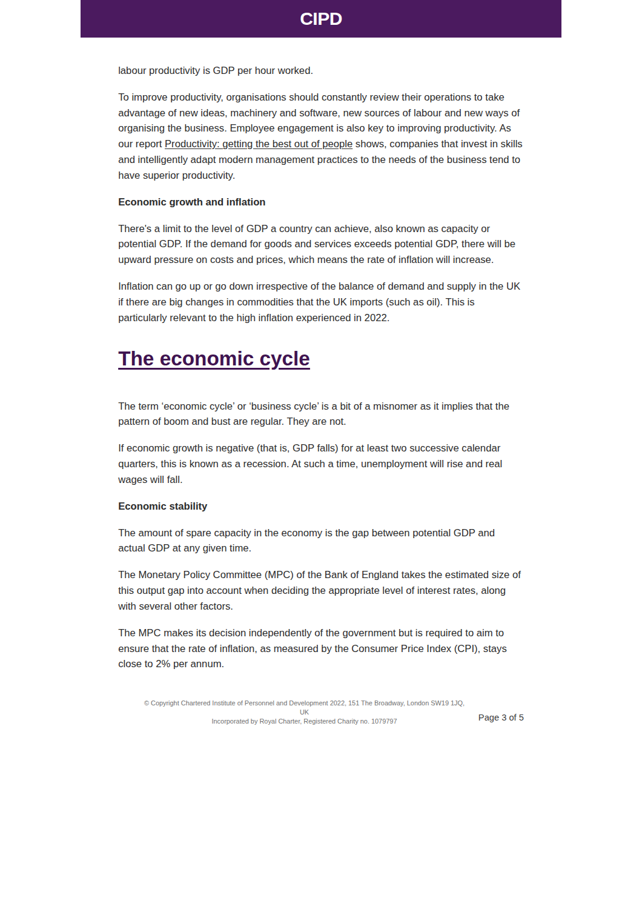CIPD
labour productivity is GDP per hour worked.
To improve productivity, organisations should constantly review their operations to take advantage of new ideas, machinery and software, new sources of labour and new ways of organising the business. Employee engagement is also key to improving productivity. As our report Productivity: getting the best out of people shows, companies that invest in skills and intelligently adapt modern management practices to the needs of the business tend to have superior productivity.
Economic growth and inflation
There's a limit to the level of GDP a country can achieve, also known as capacity or potential GDP. If the demand for goods and services exceeds potential GDP, there will be upward pressure on costs and prices, which means the rate of inflation will increase.
Inflation can go up or go down irrespective of the balance of demand and supply in the UK if there are big changes in commodities that the UK imports (such as oil). This is particularly relevant to the high inflation experienced in 2022.
The economic cycle
The term ‘economic cycle’ or ‘business cycle’ is a bit of a misnomer as it implies that the pattern of boom and bust are regular. They are not.
If economic growth is negative (that is, GDP falls) for at least two successive calendar quarters, this is known as a recession. At such a time, unemployment will rise and real wages will fall.
Economic stability
The amount of spare capacity in the economy is the gap between potential GDP and actual GDP at any given time.
The Monetary Policy Committee (MPC) of the Bank of England takes the estimated size of this output gap into account when deciding the appropriate level of interest rates, along with several other factors.
The MPC makes its decision independently of the government but is required to aim to ensure that the rate of inflation, as measured by the Consumer Price Index (CPI), stays close to 2% per annum.
© Copyright Chartered Institute of Personnel and Development 2022, 151 The Broadway, London SW19 1JQ, UK
Incorporated by Royal Charter, Registered Charity no. 1079797
Page 3 of 5